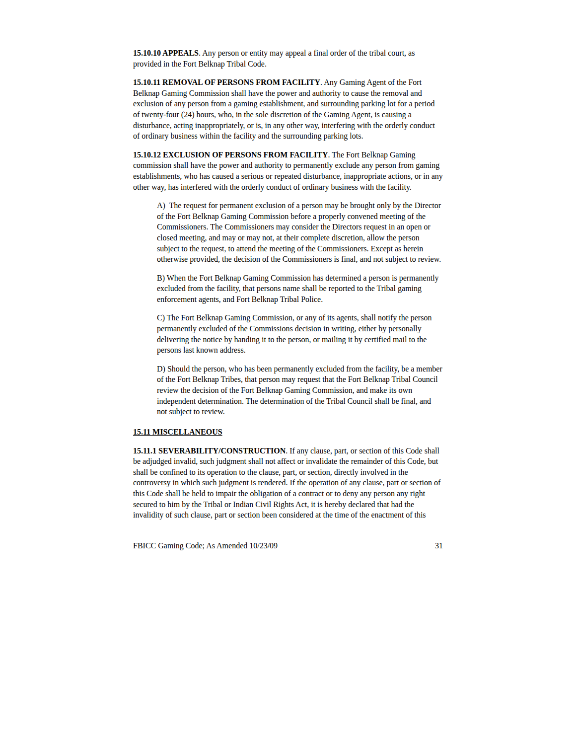15.10.10 APPEALS. Any person or entity may appeal a final order of the tribal court, as provided in the Fort Belknap Tribal Code.
15.10.11 REMOVAL OF PERSONS FROM FACILITY. Any Gaming Agent of the Fort Belknap Gaming Commission shall have the power and authority to cause the removal and exclusion of any person from a gaming establishment, and surrounding parking lot for a period of twenty-four (24) hours, who, in the sole discretion of the Gaming Agent, is causing a disturbance, acting inappropriately, or is, in any other way, interfering with the orderly conduct of ordinary business within the facility and the surrounding parking lots.
15.10.12 EXCLUSION OF PERSONS FROM FACILITY. The Fort Belknap Gaming commission shall have the power and authority to permanently exclude any person from gaming establishments, who has caused a serious or repeated disturbance, inappropriate actions, or in any other way, has interfered with the orderly conduct of ordinary business with the facility.
A) The request for permanent exclusion of a person may be brought only by the Director of the Fort Belknap Gaming Commission before a properly convened meeting of the Commissioners. The Commissioners may consider the Directors request in an open or closed meeting, and may or may not, at their complete discretion, allow the person subject to the request, to attend the meeting of the Commissioners. Except as herein otherwise provided, the decision of the Commissioners is final, and not subject to review.
B) When the Fort Belknap Gaming Commission has determined a person is permanently excluded from the facility, that persons name shall be reported to the Tribal gaming enforcement agents, and Fort Belknap Tribal Police.
C) The Fort Belknap Gaming Commission, or any of its agents, shall notify the person permanently excluded of the Commissions decision in writing, either by personally delivering the notice by handing it to the person, or mailing it by certified mail to the persons last known address.
D) Should the person, who has been permanently excluded from the facility, be a member of the Fort Belknap Tribes, that person may request that the Fort Belknap Tribal Council review the decision of the Fort Belknap Gaming Commission, and make its own independent determination. The determination of the Tribal Council shall be final, and not subject to review.
15.11 MISCELLANEOUS
15.11.1 SEVERABILITY/CONSTRUCTION. If any clause, part, or section of this Code shall be adjudged invalid, such judgment shall not affect or invalidate the remainder of this Code, but shall be confined to its operation to the clause, part, or section, directly involved in the controversy in which such judgment is rendered. If the operation of any clause, part or section of this Code shall be held to impair the obligation of a contract or to deny any person any right secured to him by the Tribal or Indian Civil Rights Act, it is hereby declared that had the invalidity of such clause, part or section been considered at the time of the enactment of this
FBICC Gaming Code; As Amended 10/23/09 31